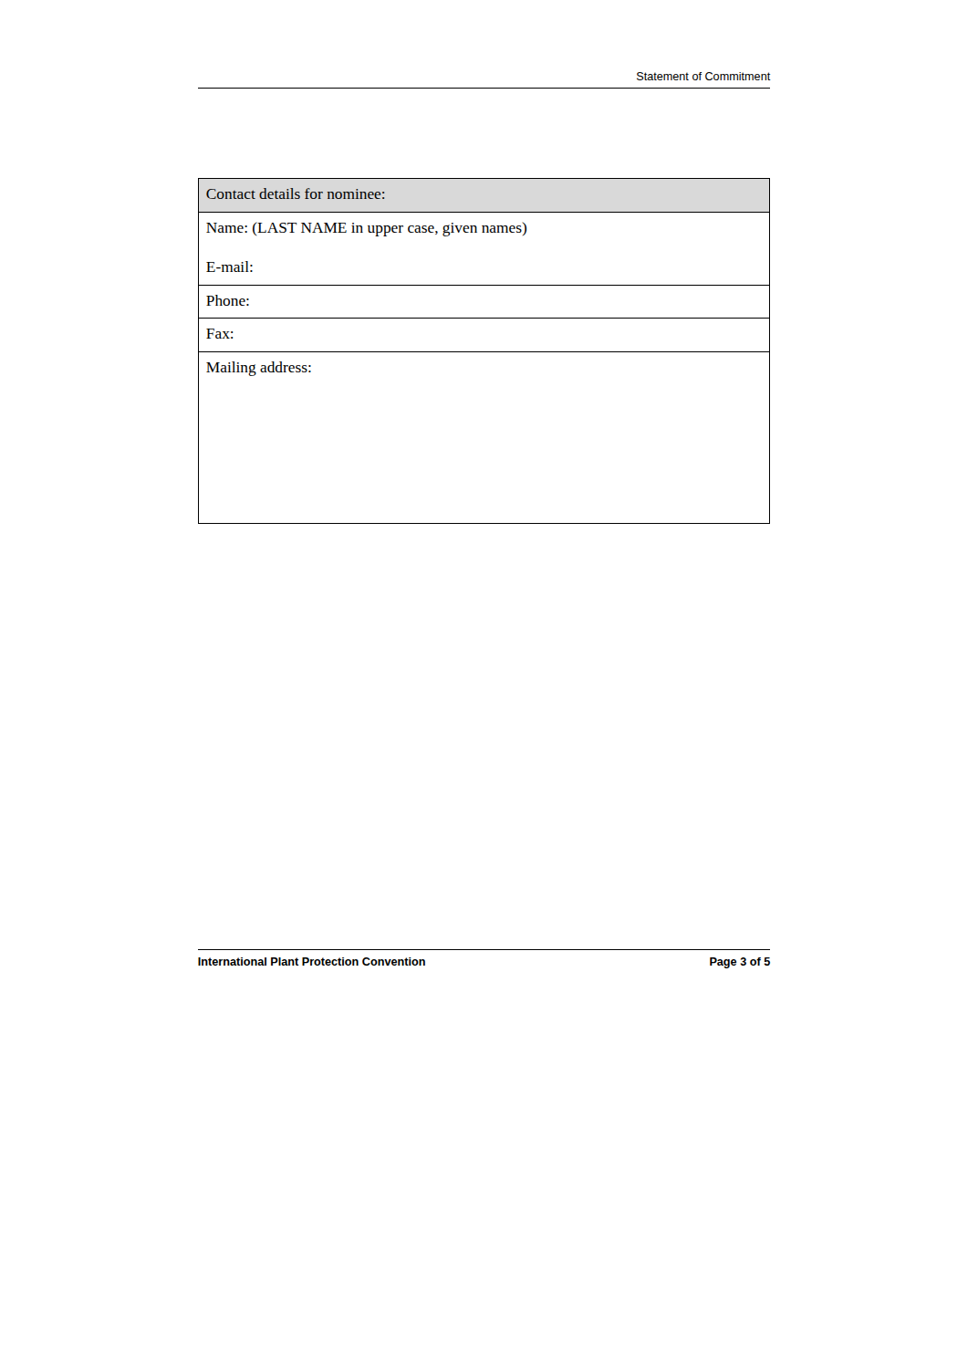Statement of Commitment
| Contact details for nominee: |
| Name: (LAST NAME in upper case, given names) E-mail: |
| Phone: |
| Fax: |
| Mailing address: |
International Plant Protection Convention Page 3 of 5